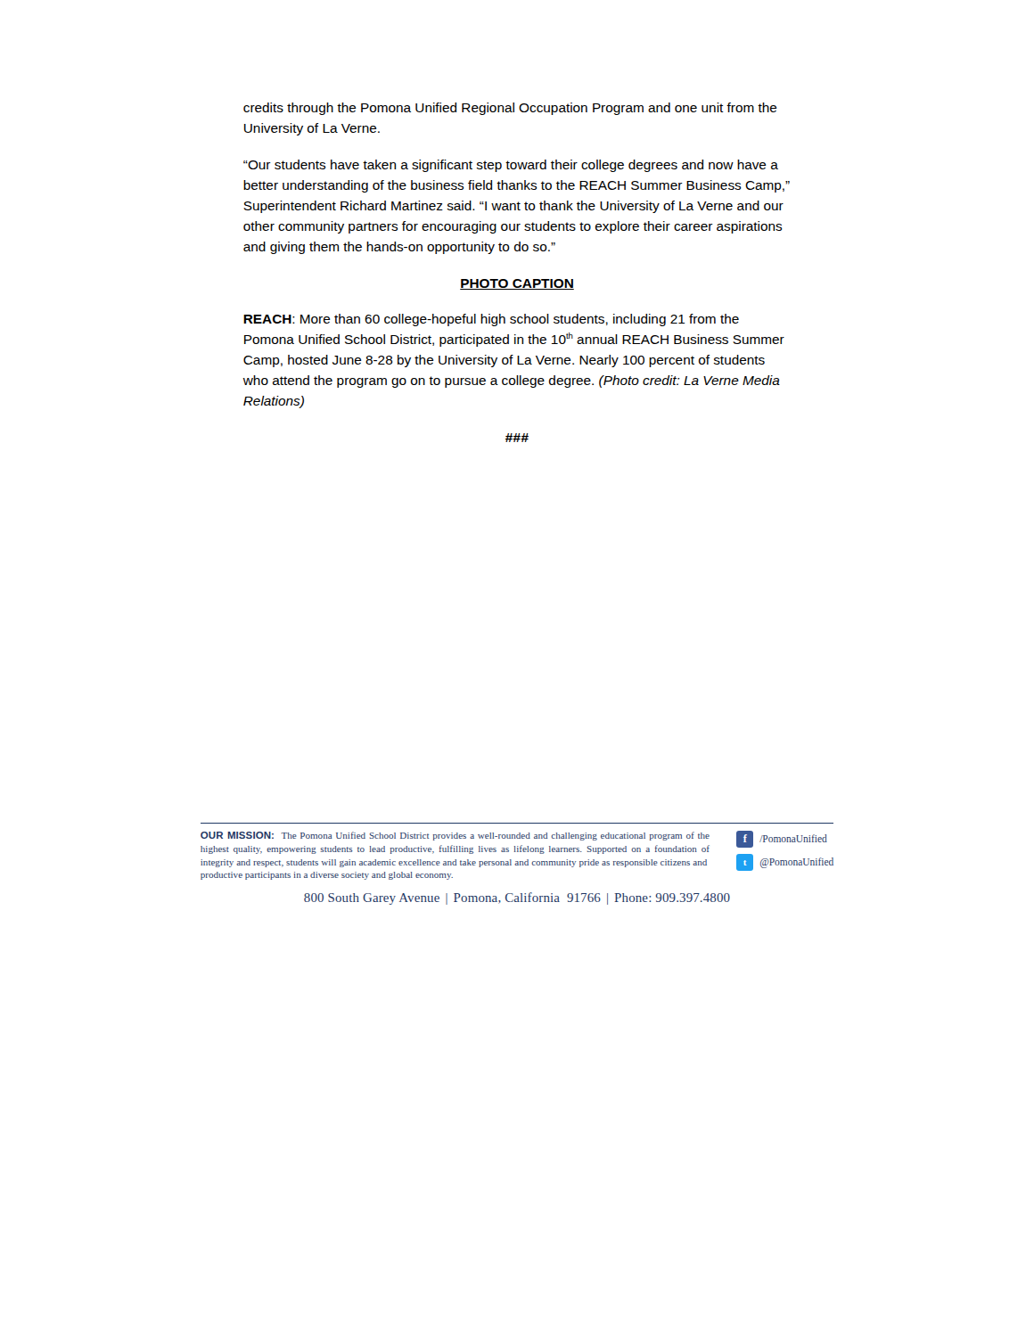credits through the Pomona Unified Regional Occupation Program and one unit from the University of La Verne.
“Our students have taken a significant step toward their college degrees and now have a better understanding of the business field thanks to the REACH Summer Business Camp,” Superintendent Richard Martinez said. “I want to thank the University of La Verne and our other community partners for encouraging our students to explore their career aspirations and giving them the hands-on opportunity to do so.”
PHOTO CAPTION
REACH: More than 60 college-hopeful high school students, including 21 from the Pomona Unified School District, participated in the 10th annual REACH Business Summer Camp, hosted June 8-28 by the University of La Verne. Nearly 100 percent of students who attend the program go on to pursue a college degree. (Photo credit: La Verne Media Relations)
###
OUR MISSION: The Pomona Unified School District provides a well-rounded and challenging educational program of the highest quality, empowering students to lead productive, fulfilling lives as lifelong learners. Supported on a foundation of integrity and respect, students will gain academic excellence and take personal and community pride as responsible citizens and productive participants in a diverse society and global economy.
f /PomonaUnified
t @PomonaUnified
800 South Garey Avenue|Pomona, California 91766|Phone: 909.397.4800